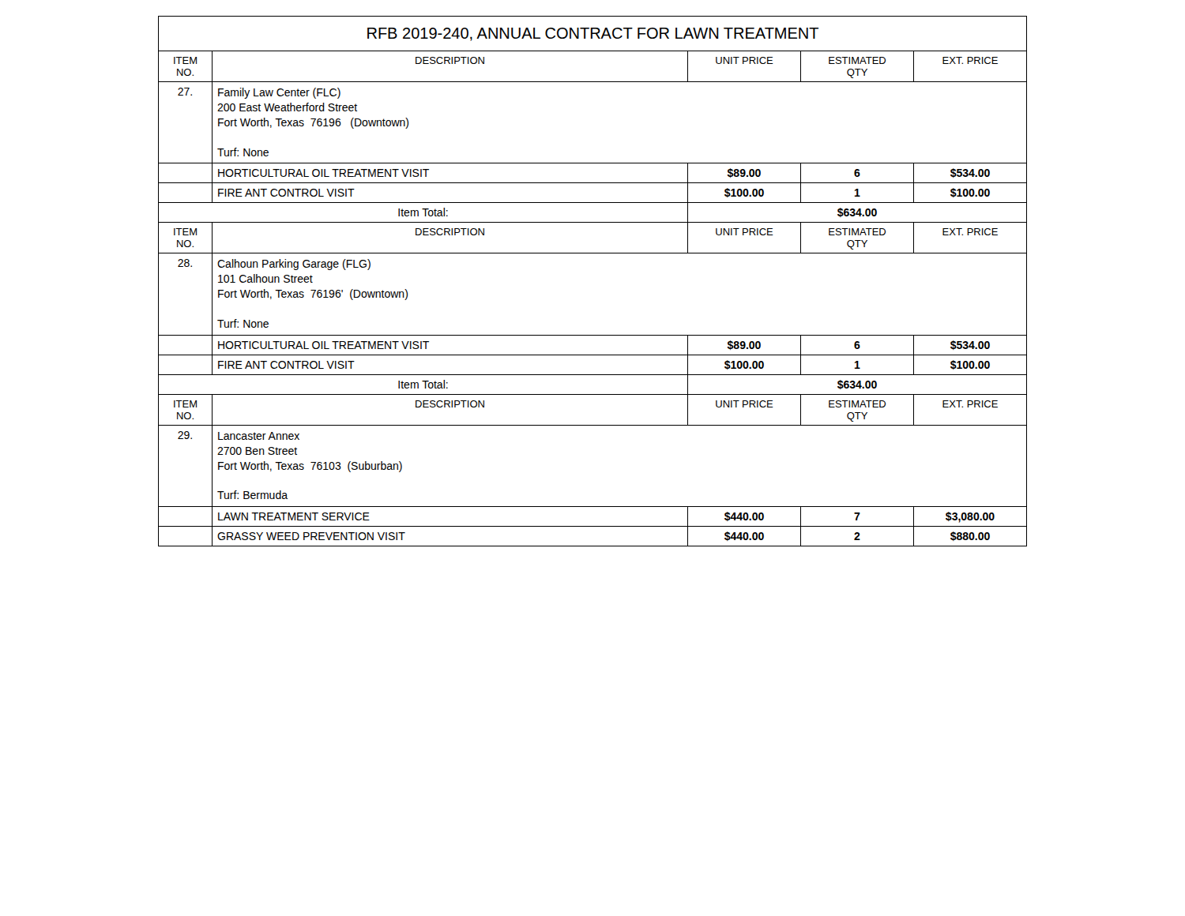| RFB 2019-240, ANNUAL CONTRACT FOR LAWN TREATMENT |
| ITEM NO. | DESCRIPTION | UNIT PRICE | ESTIMATED QTY | EXT. PRICE |
| 27. | Family Law Center (FLC) 200 East Weatherford Street Fort Worth, Texas 76196 (Downtown) Turf: None |
| | HORTICULTURAL OIL TREATMENT VISIT | $89.00 | 6 | $534.00 |
| | FIRE ANT CONTROL VISIT | $100.00 | 1 | $100.00 |
| Item Total: | $634.00 |
| ITEM NO. | DESCRIPTION | UNIT PRICE | ESTIMATED QTY | EXT. PRICE |
| 28. | Calhoun Parking Garage (FLG) 101 Calhoun Street Fort Worth, Texas 76196' (Downtown) Turf: None |
| | HORTICULTURAL OIL TREATMENT VISIT | $89.00 | 6 | $534.00 |
| | FIRE ANT CONTROL VISIT | $100.00 | 1 | $100.00 |
| Item Total: | $634.00 |
| ITEM NO. | DESCRIPTION | UNIT PRICE | ESTIMATED QTY | EXT. PRICE |
| 29. | Lancaster Annex 2700 Ben Street Fort Worth, Texas 76103 (Suburban) Turf: Bermuda |
| | LAWN TREATMENT SERVICE | $440.00 | 7 | $3,080.00 |
| | GRASSY WEED PREVENTION VISIT | $440.00 | 2 | $880.00 |